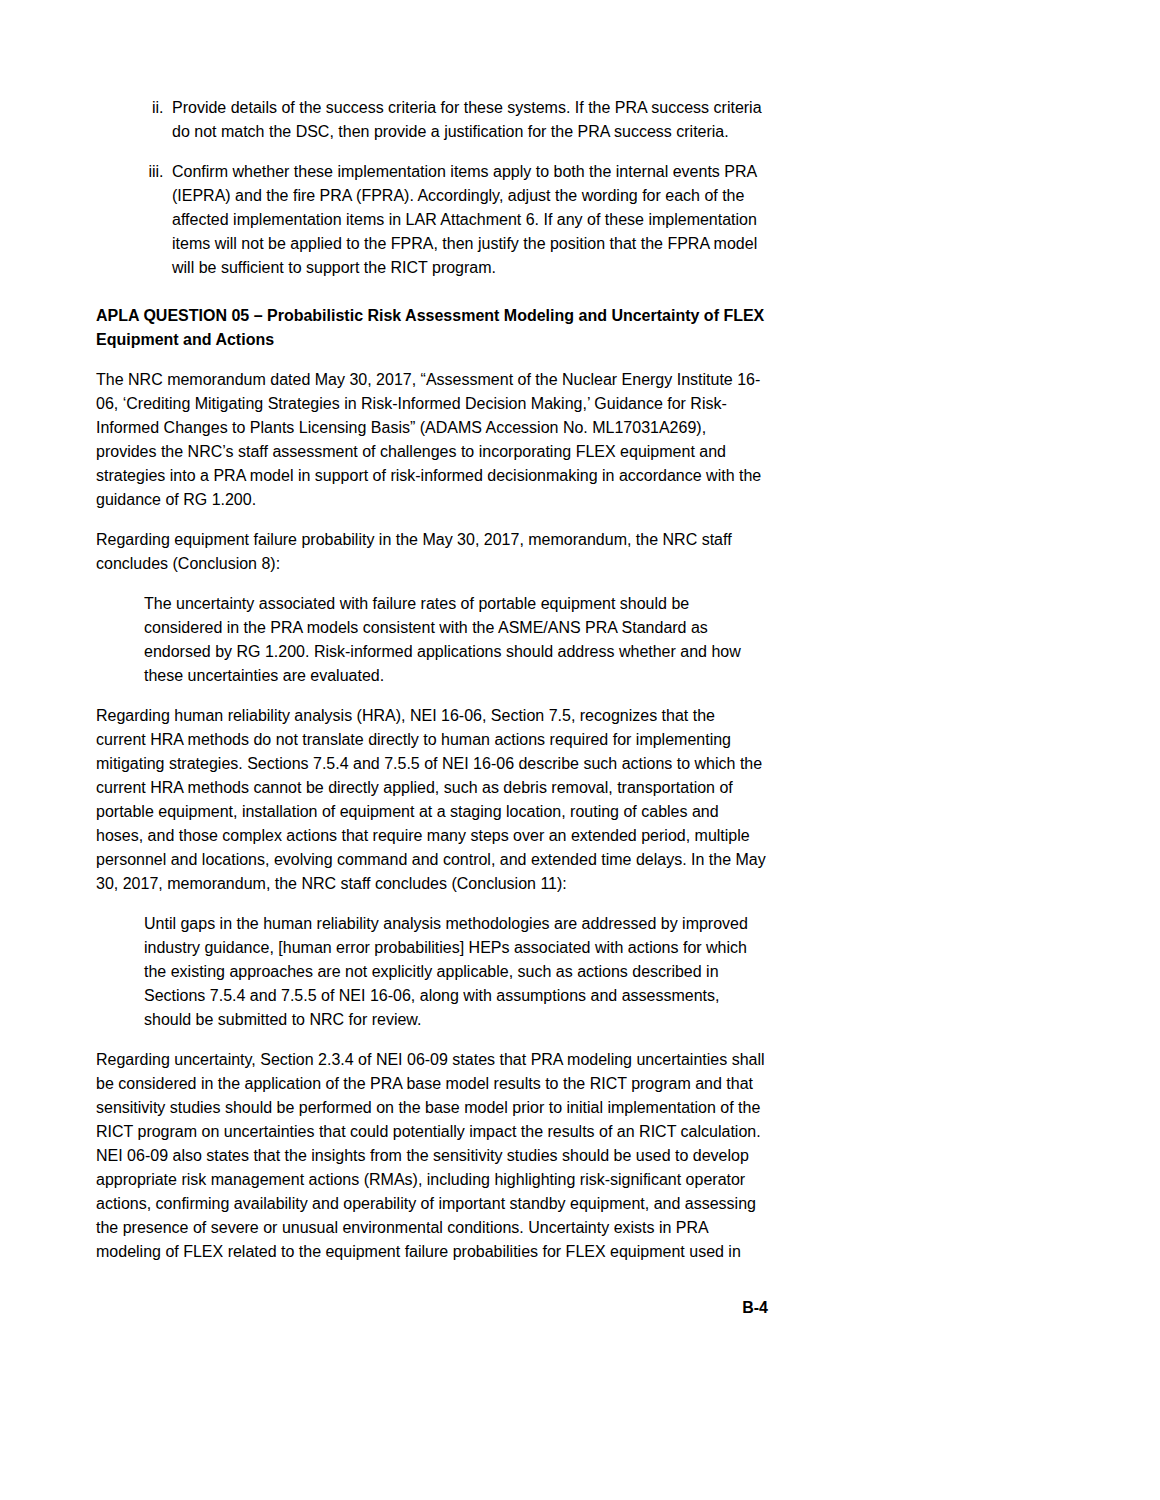Provide details of the success criteria for these systems. If the PRA success criteria do not match the DSC, then provide a justification for the PRA success criteria.
Confirm whether these implementation items apply to both the internal events PRA (IEPRA) and the fire PRA (FPRA). Accordingly, adjust the wording for each of the affected implementation items in LAR Attachment 6. If any of these implementation items will not be applied to the FPRA, then justify the position that the FPRA model will be sufficient to support the RICT program.
APLA QUESTION 05 – Probabilistic Risk Assessment Modeling and Uncertainty of FLEX Equipment and Actions
The NRC memorandum dated May 30, 2017, “Assessment of the Nuclear Energy Institute 16-06, ‘Crediting Mitigating Strategies in Risk-Informed Decision Making,’ Guidance for Risk-Informed Changes to Plants Licensing Basis” (ADAMS Accession No. ML17031A269), provides the NRC’s staff assessment of challenges to incorporating FLEX equipment and strategies into a PRA model in support of risk-informed decisionmaking in accordance with the guidance of RG 1.200.
Regarding equipment failure probability in the May 30, 2017, memorandum, the NRC staff concludes (Conclusion 8):
The uncertainty associated with failure rates of portable equipment should be considered in the PRA models consistent with the ASME/ANS PRA Standard as endorsed by RG 1.200. Risk-informed applications should address whether and how these uncertainties are evaluated.
Regarding human reliability analysis (HRA), NEI 16-06, Section 7.5, recognizes that the current HRA methods do not translate directly to human actions required for implementing mitigating strategies. Sections 7.5.4 and 7.5.5 of NEI 16-06 describe such actions to which the current HRA methods cannot be directly applied, such as debris removal, transportation of portable equipment, installation of equipment at a staging location, routing of cables and hoses, and those complex actions that require many steps over an extended period, multiple personnel and locations, evolving command and control, and extended time delays. In the May 30, 2017, memorandum, the NRC staff concludes (Conclusion 11):
Until gaps in the human reliability analysis methodologies are addressed by improved industry guidance, [human error probabilities] HEPs associated with actions for which the existing approaches are not explicitly applicable, such as actions described in Sections 7.5.4 and 7.5.5 of NEI 16-06, along with assumptions and assessments, should be submitted to NRC for review.
Regarding uncertainty, Section 2.3.4 of NEI 06-09 states that PRA modeling uncertainties shall be considered in the application of the PRA base model results to the RICT program and that sensitivity studies should be performed on the base model prior to initial implementation of the RICT program on uncertainties that could potentially impact the results of an RICT calculation. NEI 06-09 also states that the insights from the sensitivity studies should be used to develop appropriate risk management actions (RMAs), including highlighting risk-significant operator actions, confirming availability and operability of important standby equipment, and assessing the presence of severe or unusual environmental conditions. Uncertainty exists in PRA modeling of FLEX related to the equipment failure probabilities for FLEX equipment used in
B-4